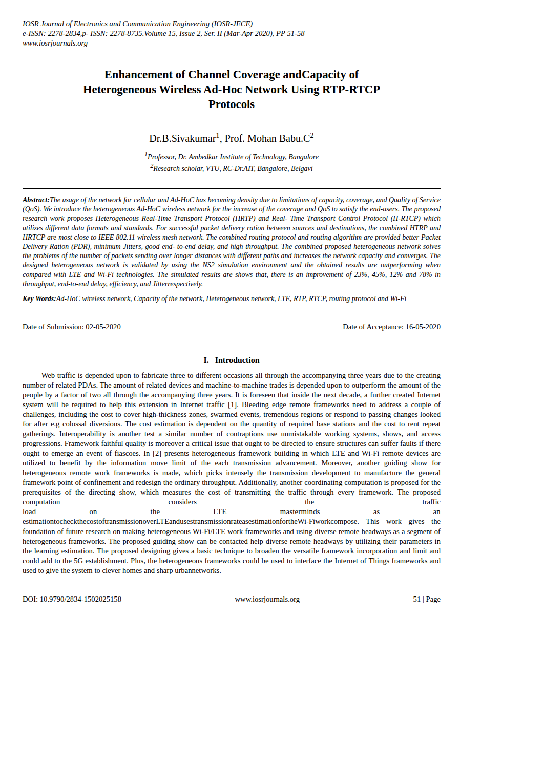IOSR Journal of Electronics and Communication Engineering (IOSR-JECE)
e-ISSN: 2278-2834,p- ISSN: 2278-8735.Volume 15, Issue 2, Ser. II (Mar-Apr 2020), PP 51-58
www.iosrjournals.org
Enhancement of Channel Coverage andCapacity of
Heterogeneous Wireless Ad-Hoc Network Using RTP-RTCP
Protocols
Dr.B.Sivakumar1, Prof. Mohan Babu.C2
1Professor, Dr. Ambedkar Institute of Technology, Bangalore
2Research scholar, VTU, RC-Dr.AIT, Bangalore, Belgavi
Abstract: The usage of the network for cellular and Ad-HoC has becoming density due to limitations of capacity, coverage, and Quality of Service (QoS). We introduce the heterogeneous Ad-HoC wireless network for the increase of the coverage and QoS to satisfy the end-users. The proposed research work proposes Heterogeneous Real-Time Transport Protocol (HRTP) and Real- Time Transport Control Protocol (H-RTCP) which utilizes different data formats and standards. For successful packet delivery ration between sources and destinations, the combined HTRP and HRTCP are most close to IEEE 802.11 wireless mesh network. The combined routing protocol and routing algorithm are provided better Packet Delivery Ration (PDR), minimum Jitters, good end- to-end delay, and high throughput. The combined proposed heterogeneous network solves the problems of the number of packets sending over longer distances with different paths and increases the network capacity and converges. The designed heterogeneous network is validated by using the NS2 simulation environment and the obtained results are outperforming when compared with LTE and Wi-Fi technologies. The simulated results are shows that, there is an improvement of 23%, 45%, 12% and 78% in throughput, end-to-end delay, efficiency, and Jitterrespectively.
Key Words: Ad-HoC wireless network, Capacity of the network, Heterogeneous network, LTE, RTP, RTCP, routing protocol and Wi-Fi
-------------------------------------------------------------------------------------------------------------------------------------
Date of Submission: 02-05-2020 Date of Acceptance: 16-05-2020
--------------------------------------------------------------------------------------------------------------------------- --------
I. Introduction
Web traffic is depended upon to fabricate three to different occasions all through the accompanying three years due to the creating number of related PDAs. The amount of related devices and machine-to-machine trades is depended upon to outperform the amount of the people by a factor of two all through the accompanying three years. It is foreseen that inside the next decade, a further created Internet system will be required to help this extension in Internet traffic [1]. Bleeding edge remote frameworks need to address a couple of challenges, including the cost to cover high-thickness zones, swarmed events, tremendous regions or respond to passing changes looked for after e.g colossal diversions. The cost estimation is dependent on the quantity of required base stations and the cost to rent repeat gatherings. Interoperability is another test a similar number of contraptions use unmistakable working systems, shows, and access progressions. Framework faithful quality is moreover a critical issue that ought to be directed to ensure structures can suffer faults if there ought to emerge an event of fiascoes. In [2] presents heterogeneous framework building in which LTE and Wi-Fi remote devices are utilized to benefit by the information move limit of the each transmission advancement. Moreover, another guiding show for heterogeneous remote work frameworks is made, which picks intensely the transmission development to manufacture the general framework point of confinement and redesign the ordinary throughput. Additionally, another coordinating computation is proposed for the prerequisites of the directing show, which measures the cost of transmitting the traffic through every framework. The proposed computation considers the traffic load on the LTE masterminds as an estimationtocheckthecostoftransmissionoverLTEandusestransmissionrateasestimationfortheWi-Fiworkcompose. This work gives the foundation of future research on making heterogeneous Wi-Fi/LTE work frameworks and using diverse remote headways as a segment of heterogeneous frameworks. The proposed guiding show can be contacted help diverse remote headways by utilizing their parameters in the learning estimation. The proposed designing gives a basic technique to broaden the versatile framework incorporation and limit and could add to the 5G establishment. Plus, the heterogeneous frameworks could be used to interface the Internet of Things frameworks and used to give the system to clever homes and sharp urbannetworks.
DOI: 10.9790/2834-1502025158 www.iosrjournals.org 51 | Page